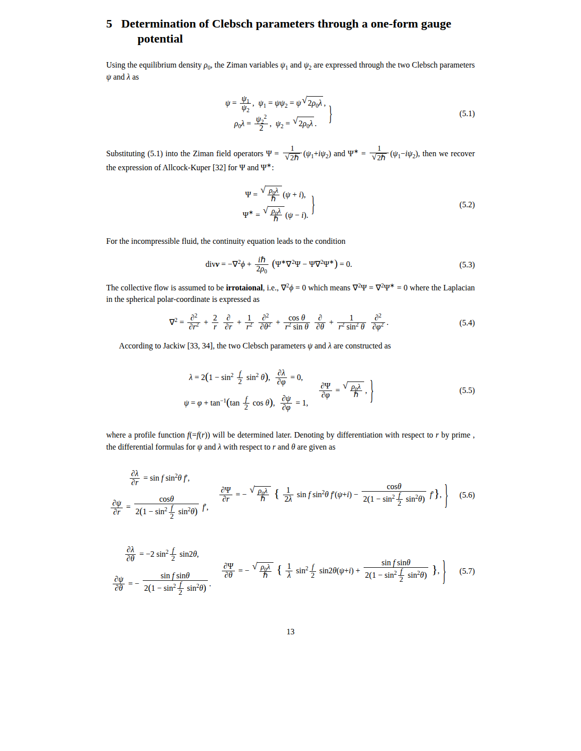5 Determination of Clebsch parameters through a one-form gauge potential
Using the equilibrium density ρ0, the Ziman variables ψ1 and ψ2 are expressed through the two Clebsch parameters ψ and λ as
ψ = ψ1 ψ2, ψ1 = ψψ2 = ψ 2ρ0λ,
ρ0λ = ψ222, ψ2 = 2ρ0λ.
}
(5.1)
Substituting (5.1) into the Ziman field operators Ψ = 12ℏ(ψ1+iψ2) and Ψ∗ = 12ℏ(ψ1−iψ2), then we recover the expression of Allcock-Kuper [32] for Ψ and Ψ∗:
Ψ = ρ0λ ℏ(ψ + i),
Ψ∗ = ρ0λ ℏ(ψ − i).
}
(5.2)
For the incompressible fluid, the continuity equation leads to the condition
divv = −∇2ϕ + iℏ 2ρ0 (Ψ∗∇2Ψ − Ψ∇2Ψ∗) = 0.
(5.3)
The collective flow is assumed to be irrotaional, i.e., ∇2ϕ = 0 which means ∇2Ψ = ∇2Ψ∗ = 0 where the Laplacian in the spherical polar-coordinate is expressed as
∇2 = ∂2∂r2 + 2 r ∂∂r + 1 r2 ∂2∂θ2 + cos θ r2 sin θ ∂∂θ + 1 r2 sin2 θ ∂2∂φ2.
(5.4)
According to Jackiw [33, 34], the two Clebsch parameters ψ and λ are constructed as
λ = 2(1 − sin2 f 2 sin2 θ), ∂λ∂φ = 0,
ψ = φ + tan−1(tan f 2 cos θ), ∂ψ∂φ = 1,
∂Ψ∂φ = ρ0λ ℏ,
}
(5.5)
where a profile function f(=f(r)) will be determined later. Denoting by differentiation with respect to r by prime , the differential formulas for ψ and λ with respect to r and θ are given as
∂λ∂r = sin f sin2θ f′,
∂ψ∂r = cosθ 2(1 − sin2f 2 sin2θ) f′,
∂Ψ∂r = − ρ0λ ℏ { 12λ sin f sin2θ f′(ψ+i) − cosθ 2(1 − sin2f 2 sin2θ) f′},
}
(5.6)
∂λ∂θ = −2 sin2f 2 sin2θ,
∂ψ∂θ = − sin f sinθ 2(1 − sin2f 2 sin2θ).
∂Ψ∂θ = − ρ0λ ℏ { 1 λ sin2f 2 sin2θ(ψ+i) + sin f sinθ 2(1 − sin2f 2 sin2θ) },
}
(5.7)
13